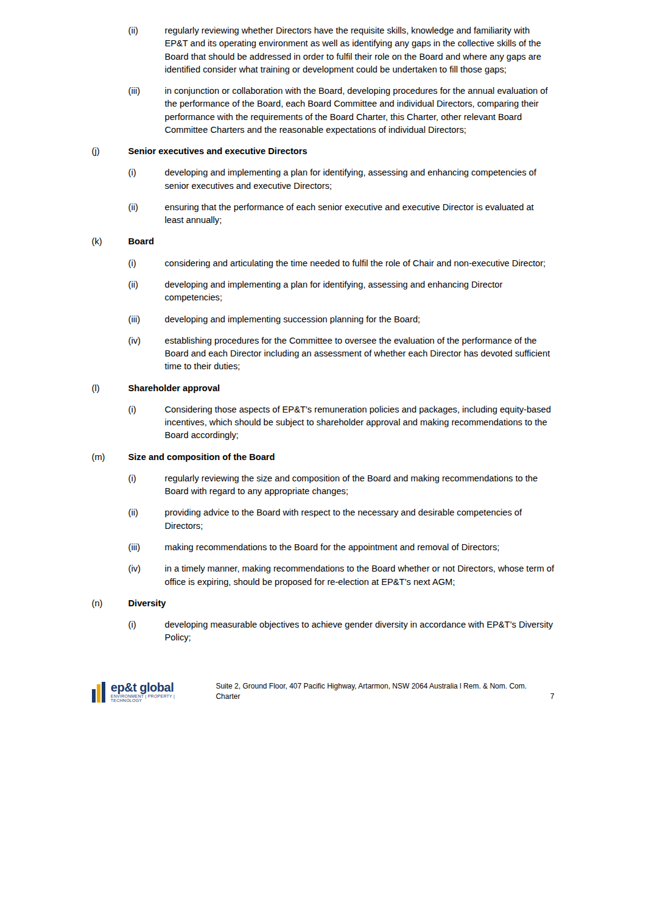(ii)
regularly reviewing whether Directors have the requisite skills, knowledge and familiarity with EP&T and its operating environment as well as identifying any gaps in the collective skills of the Board that should be addressed in order to fulfil their role on the Board and where any gaps are identified consider what training or development could be undertaken to fill those gaps;
(iii)
in conjunction or collaboration with the Board, developing procedures for the annual evaluation of the performance of the Board, each Board Committee and individual Directors, comparing their performance with the requirements of the Board Charter, this Charter, other relevant Board Committee Charters and the reasonable expectations of individual Directors;
(j)
Senior executives and executive Directors
(i)
developing and implementing a plan for identifying, assessing and enhancing competencies of senior executives and executive Directors;
(ii)
ensuring that the performance of each senior executive and executive Director is evaluated at least annually;
(k)
Board
(i)
considering and articulating the time needed to fulfil the role of Chair and non-executive Director;
(ii)
developing and implementing a plan for identifying, assessing and enhancing Director competencies;
(iii)
developing and implementing succession planning for the Board;
(iv)
establishing procedures for the Committee to oversee the evaluation of the performance of the Board and each Director including an assessment of whether each Director has devoted sufficient time to their duties;
(l)
Shareholder approval
(i)
Considering those aspects of EP&T’s remuneration policies and packages, including equity-based incentives, which should be subject to shareholder approval and making recommendations to the Board accordingly;
(m)
Size and composition of the Board
(i)
regularly reviewing the size and composition of the Board and making recommendations to the Board with regard to any appropriate changes;
(ii)
providing advice to the Board with respect to the necessary and desirable competencies of Directors;
(iii)
making recommendations to the Board for the appointment and removal of Directors;
(iv)
in a timely manner, making recommendations to the Board whether or not Directors, whose term of office is expiring, should be proposed for re-election at EP&T’s next AGM;
(n)
Diversity
(i)
developing measurable objectives to achieve gender diversity in accordance with EP&T’s Diversity Policy;
ep&t global ENVIRONMENT | PROPERTY | TECHNOLOGY
Suite 2, Ground Floor, 407 Pacific Highway, Artarmon, NSW 2064 Australia l Rem. & Nom. Com. Charter
7